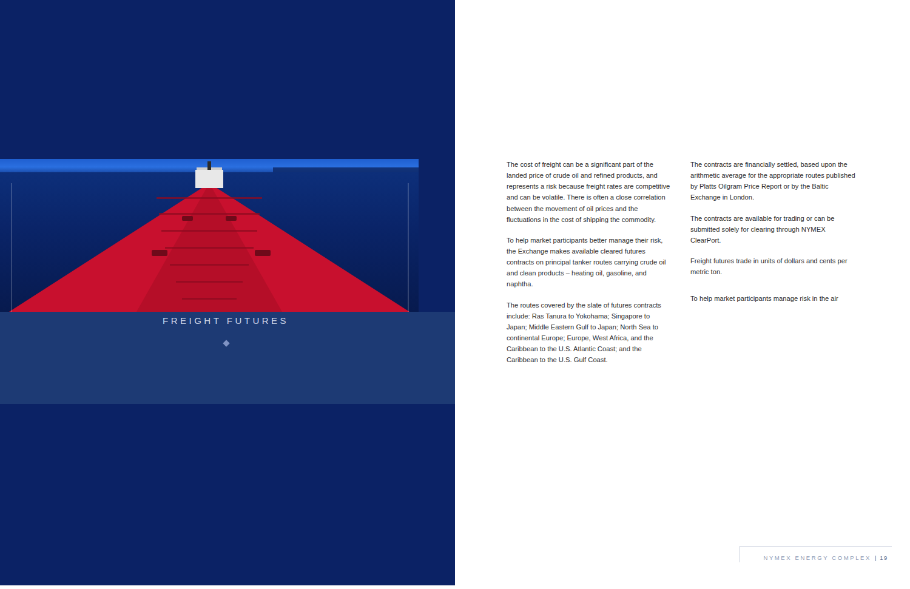FREIGHT FUTURES
The cost of freight can be a significant part of the landed price of crude oil and refined products, and represents a risk because freight rates are competitive and can be volatile. There is often a close correlation between the movement of oil prices and the fluctuations in the cost of shipping the commodity.
To help market participants better manage their risk, the Exchange makes available cleared futures contracts on principal tanker routes carrying crude oil and clean products – heating oil, gasoline, and naphtha.
The routes covered by the slate of futures contracts include: Ras Tanura to Yokohama; Singapore to Japan; Middle Eastern Gulf to Japan; North Sea to continental Europe; Europe, West Africa, and the Caribbean to the U.S. Atlantic Coast; and the Caribbean to the U.S. Gulf Coast.
The contracts are financially settled, based upon the arithmetic average for the appropriate routes published by Platts Oilgram Price Report or by the Baltic Exchange in London.
The contracts are available for trading or can be submitted solely for clearing through NYMEX ClearPort.
Freight futures trade in units of dollars and cents per metric ton.
To help market participants manage risk in the air
NYMEX ENERGY COMPLEX| 19